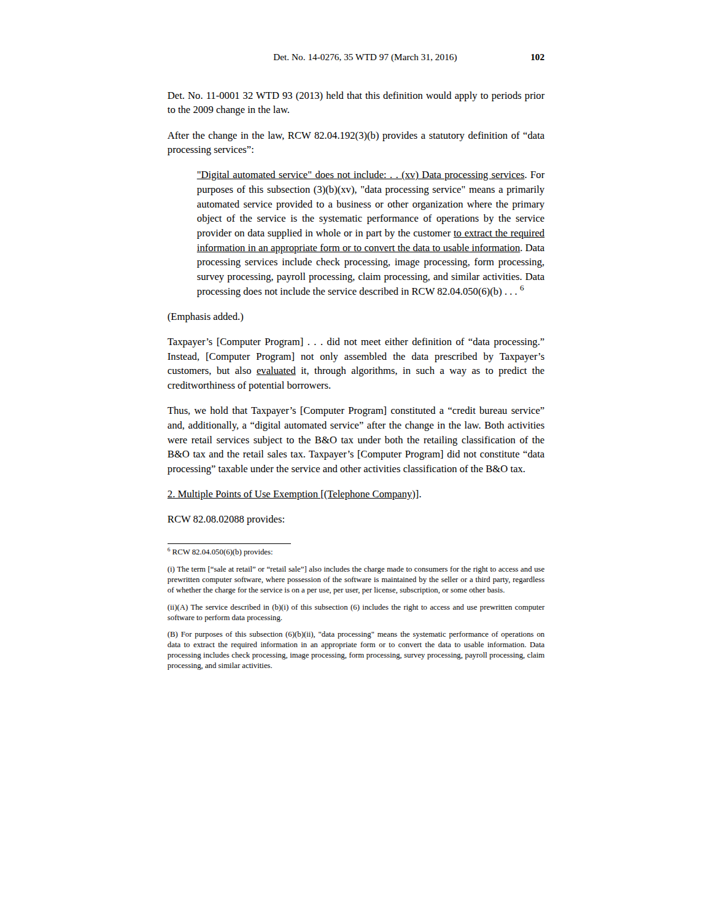Det. No. 14-0276, 35 WTD 97 (March 31, 2016)
102
Det. No. 11-0001 32 WTD 93 (2013) held that this definition would apply to periods prior to the 2009 change in the law.
After the change in the law, RCW 82.04.192(3)(b) provides a statutory definition of “data processing services”:
"Digital automated service" does not include: . . (xv) Data processing services. For purposes of this subsection (3)(b)(xv), "data processing service" means a primarily automated service provided to a business or other organization where the primary object of the service is the systematic performance of operations by the service provider on data supplied in whole or in part by the customer to extract the required information in an appropriate form or to convert the data to usable information. Data processing services include check processing, image processing, form processing, survey processing, payroll processing, claim processing, and similar activities. Data processing does not include the service described in RCW 82.04.050(6)(b) . . . 6
(Emphasis added.)
Taxpayer’s [Computer Program] . . . did not meet either definition of “data processing.” Instead, [Computer Program] not only assembled the data prescribed by Taxpayer’s customers, but also evaluated it, through algorithms, in such a way as to predict the creditworthiness of potential borrowers.
Thus, we hold that Taxpayer’s [Computer Program] constituted a “credit bureau service” and, additionally, a “digital automated service” after the change in the law. Both activities were retail services subject to the B&O tax under both the retailing classification of the B&O tax and the retail sales tax. Taxpayer’s [Computer Program] did not constitute “data processing” taxable under the service and other activities classification of the B&O tax.
2. Multiple Points of Use Exemption [(Telephone Company)].
RCW 82.08.02088 provides:
6 RCW 82.04.050(6)(b) provides:
(i) The term [“sale at retail” or “retail sale”] also includes the charge made to consumers for the right to access and use prewritten computer software, where possession of the software is maintained by the seller or a third party, regardless of whether the charge for the service is on a per use, per user, per license, subscription, or some other basis.
(ii)(A) The service described in (b)(i) of this subsection (6) includes the right to access and use prewritten computer software to perform data processing.
(B) For purposes of this subsection (6)(b)(ii), "data processing" means the systematic performance of operations on data to extract the required information in an appropriate form or to convert the data to usable information. Data processing includes check processing, image processing, form processing, survey processing, payroll processing, claim processing, and similar activities.